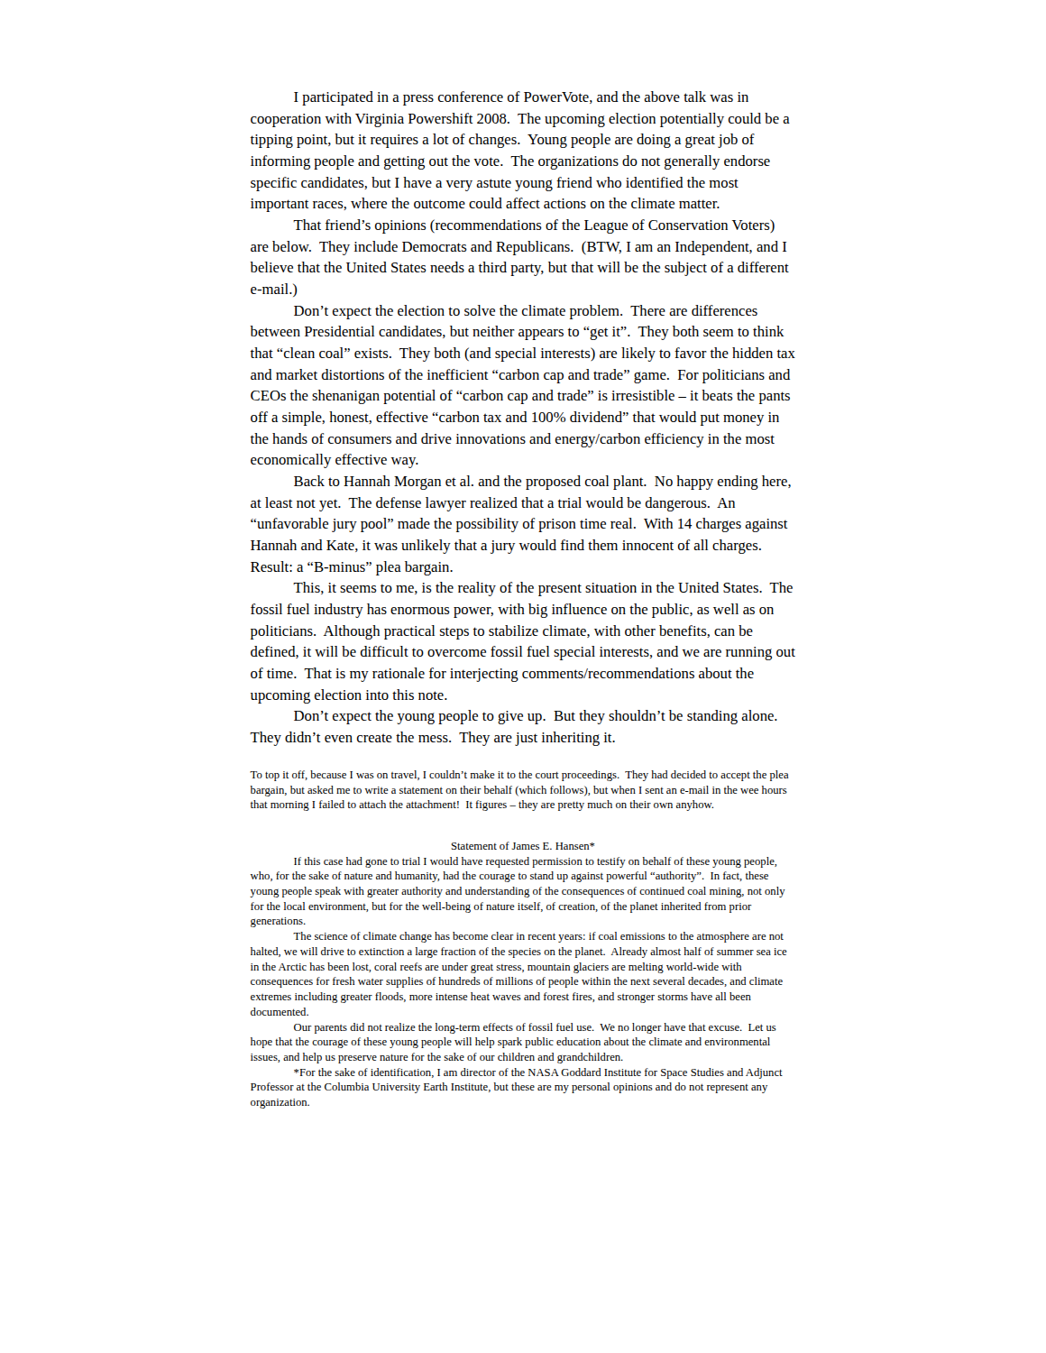I participated in a press conference of PowerVote, and the above talk was in cooperation with Virginia Powershift 2008. The upcoming election potentially could be a tipping point, but it requires a lot of changes. Young people are doing a great job of informing people and getting out the vote. The organizations do not generally endorse specific candidates, but I have a very astute young friend who identified the most important races, where the outcome could affect actions on the climate matter.
That friend’s opinions (recommendations of the League of Conservation Voters) are below. They include Democrats and Republicans. (BTW, I am an Independent, and I believe that the United States needs a third party, but that will be the subject of a different e-mail.)
Don’t expect the election to solve the climate problem. There are differences between Presidential candidates, but neither appears to “get it”. They both seem to think that “clean coal” exists. They both (and special interests) are likely to favor the hidden tax and market distortions of the inefficient “carbon cap and trade” game. For politicians and CEOs the shenanigan potential of “carbon cap and trade” is irresistible – it beats the pants off a simple, honest, effective “carbon tax and 100% dividend” that would put money in the hands of consumers and drive innovations and energy/carbon efficiency in the most economically effective way.
Back to Hannah Morgan et al. and the proposed coal plant. No happy ending here, at least not yet. The defense lawyer realized that a trial would be dangerous. An “unfavorable jury pool” made the possibility of prison time real. With 14 charges against Hannah and Kate, it was unlikely that a jury would find them innocent of all charges. Result: a “B-minus” plea bargain.
This, it seems to me, is the reality of the present situation in the United States. The fossil fuel industry has enormous power, with big influence on the public, as well as on politicians. Although practical steps to stabilize climate, with other benefits, can be defined, it will be difficult to overcome fossil fuel special interests, and we are running out of time. That is my rationale for interjecting comments/recommendations about the upcoming election into this note.
Don’t expect the young people to give up. But they shouldn’t be standing alone. They didn’t even create the mess. They are just inheriting it.
To top it off, because I was on travel, I couldn’t make it to the court proceedings. They had decided to accept the plea bargain, but asked me to write a statement on their behalf (which follows), but when I sent an e-mail in the wee hours that morning I failed to attach the attachment! It figures – they are pretty much on their own anyhow.
Statement of James E. Hansen*
If this case had gone to trial I would have requested permission to testify on behalf of these young people, who, for the sake of nature and humanity, had the courage to stand up against powerful “authority”. In fact, these young people speak with greater authority and understanding of the consequences of continued coal mining, not only for the local environment, but for the well-being of nature itself, of creation, of the planet inherited from prior generations.
The science of climate change has become clear in recent years: if coal emissions to the atmosphere are not halted, we will drive to extinction a large fraction of the species on the planet. Already almost half of summer sea ice in the Arctic has been lost, coral reefs are under great stress, mountain glaciers are melting world-wide with consequences for fresh water supplies of hundreds of millions of people within the next several decades, and climate extremes including greater floods, more intense heat waves and forest fires, and stronger storms have all been documented.
Our parents did not realize the long-term effects of fossil fuel use. We no longer have that excuse. Let us hope that the courage of these young people will help spark public education about the climate and environmental issues, and help us preserve nature for the sake of our children and grandchildren.
*For the sake of identification, I am director of the NASA Goddard Institute for Space Studies and Adjunct Professor at the Columbia University Earth Institute, but these are my personal opinions and do not represent any organization.